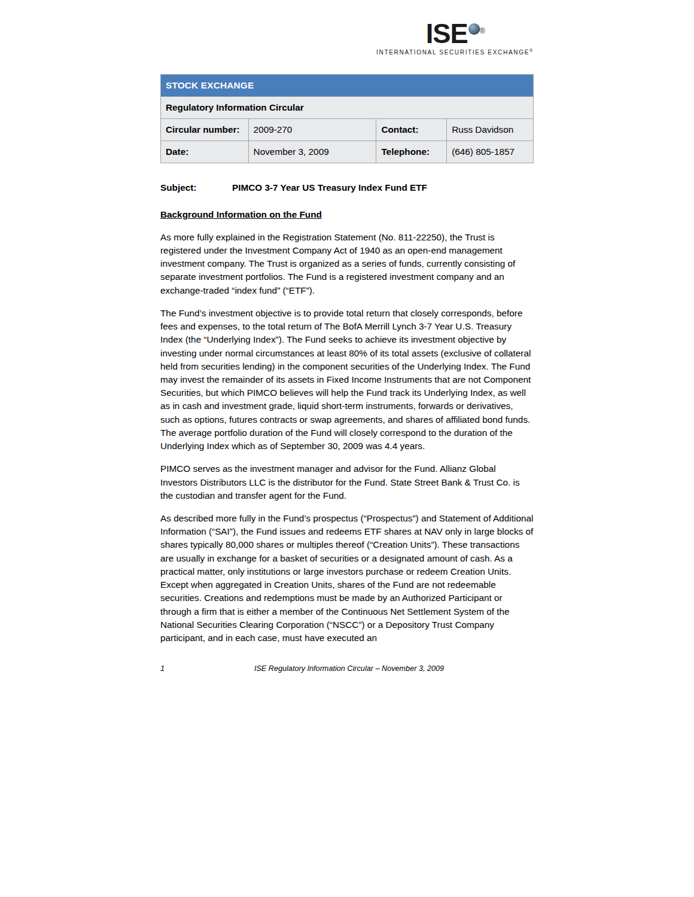ISE ®
INTERNATIONAL SECURITIES EXCHANGE®
| STOCK EXCHANGE |
| Regulatory Information Circular |
| Circular number: | 2009-270 | Contact : | Russ Davidson |
| Date: | November 3, 2009 | Telephone : | (646) 805-1857 |
Subject: PIMCO 3-7 Year US Treasury Index Fund ETF
Background Information on the Fund
As more fully explained in the Registration Statement (No. 811-22250), the Trust is registered under the Investment Company Act of 1940 as an open-end management investment company. The Trust is organized as a series of funds, currently consisting of separate investment portfolios. The Fund is a registered investment company and an exchange-traded “index fund” (“ETF”).
The Fund’s investment objective is to provide total return that closely corresponds, before fees and expenses, to the total return of The BofA Merrill Lynch 3-7 Year U.S. Treasury Index (the “Underlying Index”). The Fund seeks to achieve its investment objective by investing under normal circumstances at least 80% of its total assets (exclusive of collateral held from securities lending) in the component securities of the Underlying Index. The Fund may invest the remainder of its assets in Fixed Income Instruments that are not Component Securities, but which PIMCO believes will help the Fund track its Underlying Index, as well as in cash and investment grade, liquid short-term instruments, forwards or derivatives, such as options, futures contracts or swap agreements, and shares of affiliated bond funds. The average portfolio duration of the Fund will closely correspond to the duration of the Underlying Index which as of September 30, 2009 was 4.4 years.
PIMCO serves as the investment manager and advisor for the Fund. Allianz Global Investors Distributors LLC is the distributor for the Fund. State Street Bank & Trust Co. is the custodian and transfer agent for the Fund.
As described more fully in the Fund’s prospectus (“Prospectus”) and Statement of Additional Information (“SAI”), the Fund issues and redeems ETF shares at NAV only in large blocks of shares typically 80,000 shares or multiples thereof (“Creation Units”). These transactions are usually in exchange for a basket of securities or a designated amount of cash. As a practical matter, only institutions or large investors purchase or redeem Creation Units. Except when aggregated in Creation Units, shares of the Fund are not redeemable securities. Creations and redemptions must be made by an Authorized Participant or through a firm that is either a member of the Continuous Net Settlement System of the National Securities Clearing Corporation (“NSCC”) or a Depository Trust Company participant, and in each case, must have executed an
1
ISE Regulatory Information Circular – November 3, 2009